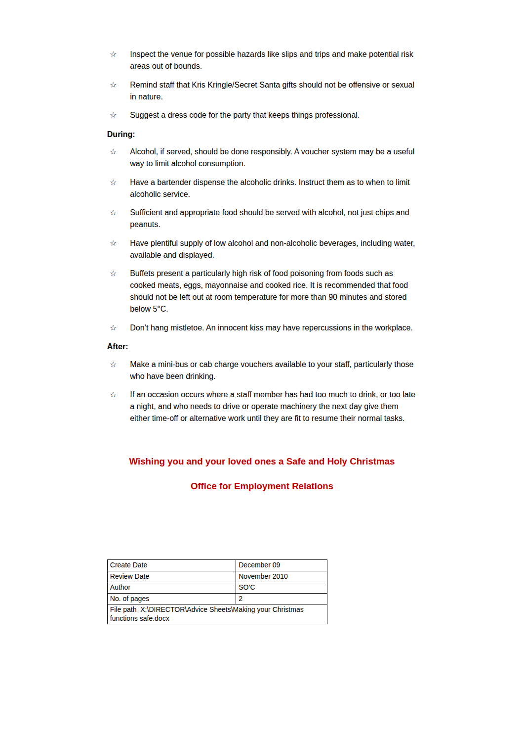Inspect the venue for possible hazards like slips and trips and make potential risk areas out of bounds.
Remind staff that Kris Kringle/Secret Santa gifts should not be offensive or sexual in nature.
Suggest a dress code for the party that keeps things professional.
During:
Alcohol, if served, should be done responsibly. A voucher system may be a useful way to limit alcohol consumption.
Have a bartender dispense the alcoholic drinks. Instruct them as to when to limit alcoholic service.
Sufficient and appropriate food should be served with alcohol, not just chips and peanuts.
Have plentiful supply of low alcohol and non-alcoholic beverages, including water, available and displayed.
Buffets present a particularly high risk of food poisoning from foods such as cooked meats, eggs, mayonnaise and cooked rice. It is recommended that food should not be left out at room temperature for more than 90 minutes and stored below 5°C.
Don’t hang mistletoe. An innocent kiss may have repercussions in the workplace.
After:
Make a mini-bus or cab charge vouchers available to your staff, particularly those who have been drinking.
If an occasion occurs where a staff member has had too much to drink, or too late a night, and who needs to drive or operate machinery the next day give them either time-off or alternative work until they are fit to resume their normal tasks.
Wishing you and your loved ones a Safe and Holy Christmas
Office for Employment Relations
| Create Date | December 09 |
| Review Date | November 2010 |
| Author | SO’C |
| No. of pages | 2 |
| File path X:\DIRECTOR\Advice Sheets\Making your Christmas functions safe.docx |